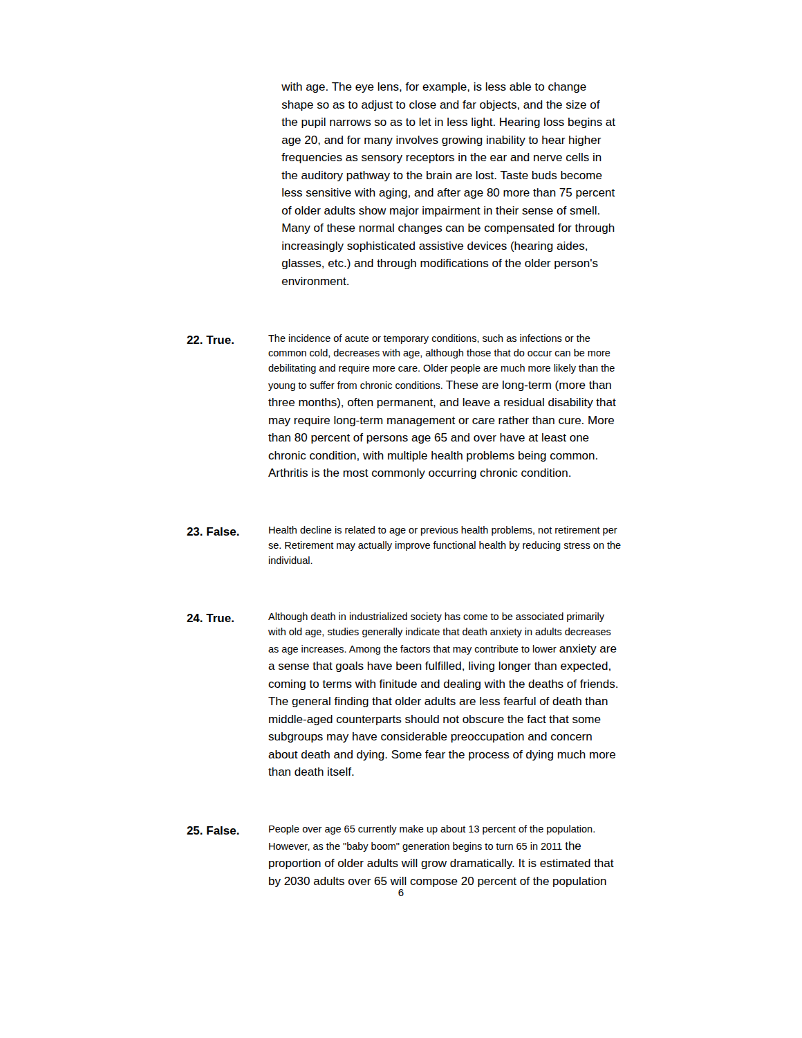with age. The eye lens, for example, is less able to change shape so as to adjust to close and far objects, and the size of the pupil narrows so as to let in less light. Hearing loss begins at age 20, and for many involves growing inability to hear higher frequencies as sensory receptors in the ear and nerve cells in the auditory pathway to the brain are lost. Taste buds become less sensitive with aging, and after age 80 more than 75 percent of older adults show major impairment in their sense of smell. Many of these normal changes can be compensated for through increasingly sophisticated assistive devices (hearing aides, glasses, etc.) and through modifications of the older person's environment.
22. True.
The incidence of acute or temporary conditions, such as infections or the common cold, decreases with age, although those that do occur can be more debilitating and require more care. Older people are much more likely than the young to suffer from chronic conditions. These are long-term (more than three months), often permanent, and leave a residual disability that may require long-term management or care rather than cure. More than 80 percent of persons age 65 and over have at least one chronic condition, with multiple health problems being common. Arthritis is the most commonly occurring chronic condition.
23. False.
Health decline is related to age or previous health problems, not retirement per se. Retirement may actually improve functional health by reducing stress on the individual.
24. True.
Although death in industrialized society has come to be associated primarily with old age, studies generally indicate that death anxiety in adults decreases as age increases. Among the factors that may contribute to lower anxiety are a sense that goals have been fulfilled, living longer than expected, coming to terms with finitude and dealing with the deaths of friends. The general finding that older adults are less fearful of death than middle-aged counterparts should not obscure the fact that some subgroups may have considerable preoccupation and concern about death and dying. Some fear the process of dying much more than death itself.
25. False.
People over age 65 currently make up about 13 percent of the population. However, as the "baby boom" generation begins to turn 65 in 2011 the proportion of older adults will grow dramatically. It is estimated that by 2030 adults over 65 will compose 20 percent of the population
6